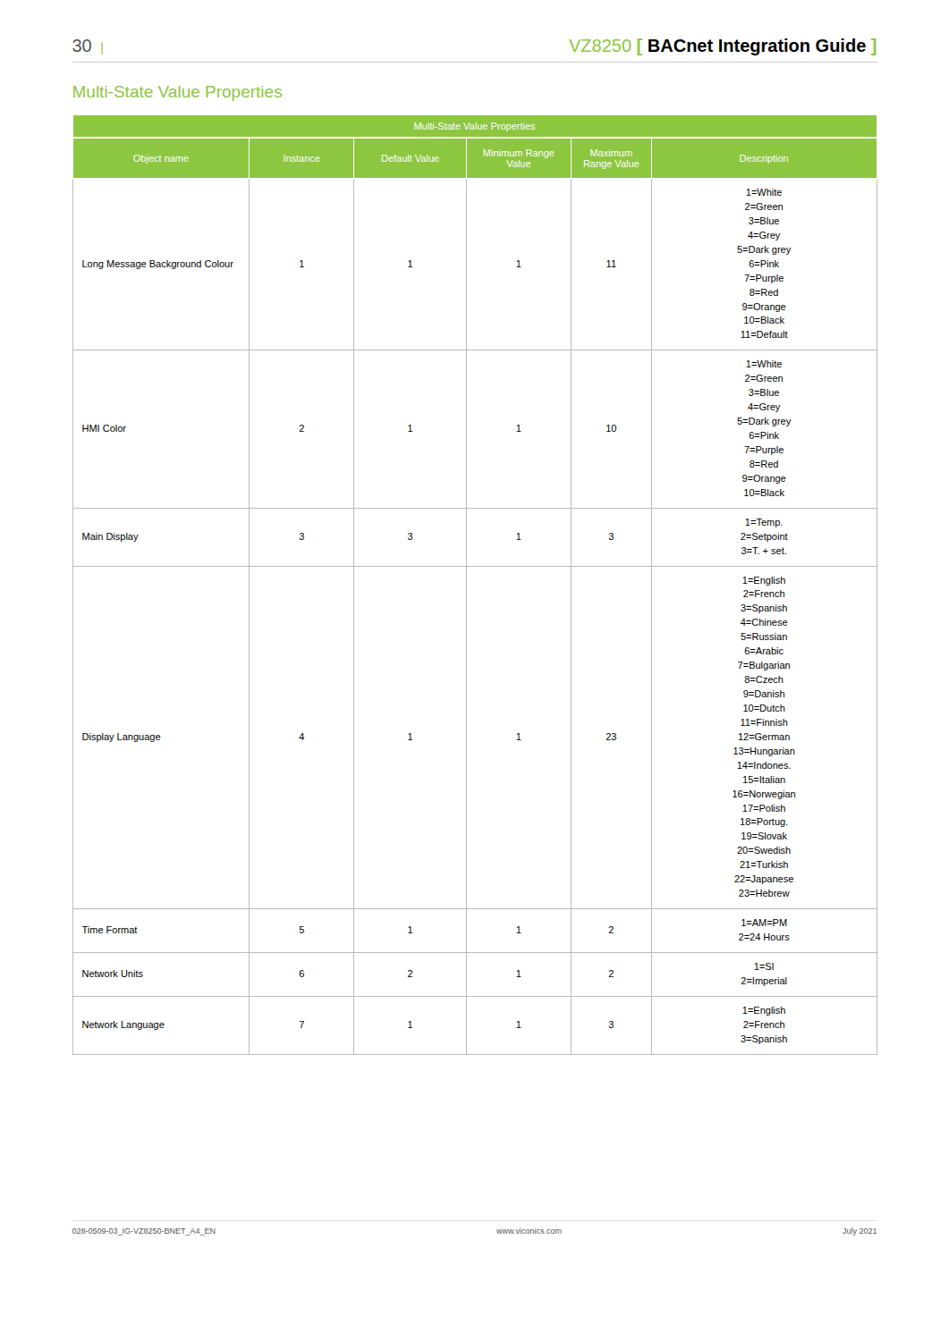30 |
VZ8250 [ BACnet Integration Guide ]
Multi-State Value Properties
Multi-State Value Properties
| Object name | Instance | Default Value | Minimum Range Value | Maximum Range Value | Description |
| --- | --- | --- | --- | --- | --- |
| Long Message Background Colour | 1 | 1 | 1 | 11 | 1=White 2=Green 3=Blue 4=Grey 5=Dark grey 6=Pink 7=Purple 8=Red 9=Orange 10=Black 11=Default |
| HMI Color | 2 | 1 | 1 | 10 | 1=White 2=Green 3=Blue 4=Grey 5=Dark grey 6=Pink 7=Purple 8=Red 9=Orange 10=Black |
| Main Display | 3 | 3 | 1 | 3 | 1=Temp. 2=Setpoint 3=T. + set. |
| Display Language | 4 | 1 | 1 | 23 | 1=English 2=French 3=Spanish 4=Chinese 5=Russian 6=Arabic 7=Bulgarian 8=Czech 9=Danish 10=Dutch 11=Finnish 12=German 13=Hungarian 14=Indones. 15=Italian 16=Norwegian 17=Polish 18=Portug. 19=Slovak 20=Swedish 21=Turkish 22=Japanese 23=Hebrew |
| Time Format | 5 | 1 | 1 | 2 | 1=AM=PM 2=24 Hours |
| Network Units | 6 | 2 | 1 | 2 | 1=SI 2=Imperial |
| Network Language | 7 | 1 | 1 | 3 | 1=English 2=French 3=Spanish |
028-0509-03_IG-VZ8250-BNET_A4_EN
www.viconics.com
July 2021